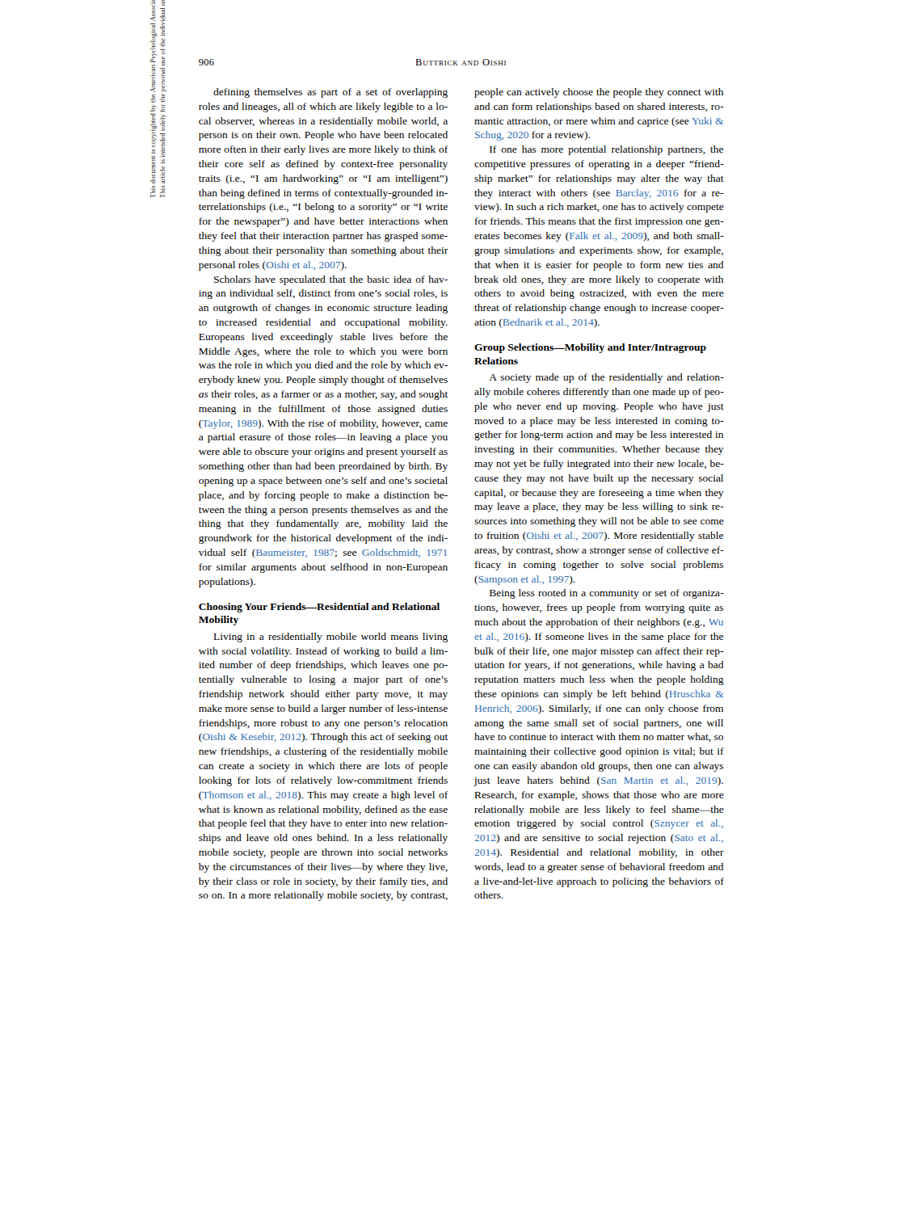This document is copyrighted by the American Psychological Association or one of its allied publishers. This article is intended solely for the personal use of the individual user and is not to be disseminated broadly.
906
Buttrick and Oishi
defining themselves as part of a set of overlapping roles and lineages, all of which are likely legible to a local observer, whereas in a residentially mobile world, a person is on their own. People who have been relocated more often in their early lives are more likely to think of their core self as defined by context-free personality traits (i.e., “I am hardworking” or “I am intelligent”) than being defined in terms of contextually-grounded interrelationships (i.e., “I belong to a sorority” or “I write for the newspaper”) and have better interactions when they feel that their interaction partner has grasped something about their personality than something about their personal roles (Oishi et al., 2007).
Scholars have speculated that the basic idea of having an individual self, distinct from one’s social roles, is an outgrowth of changes in economic structure leading to increased residential and occupational mobility. Europeans lived exceedingly stable lives before the Middle Ages, where the role to which you were born was the role in which you died and the role by which everybody knew you. People simply thought of themselves as their roles, as a farmer or as a mother, say, and sought meaning in the fulfillment of those assigned duties (Taylor, 1989). With the rise of mobility, however, came a partial erasure of those roles—in leaving a place you were able to obscure your origins and present yourself as something other than had been preordained by birth. By opening up a space between one’s self and one’s societal place, and by forcing people to make a distinction between the thing a person presents themselves as and the thing that they fundamentally are, mobility laid the groundwork for the historical development of the individual self (Baumeister, 1987; see Goldschmidt, 1971 for similar arguments about selfhood in non-European populations).
Choosing Your Friends—Residential and Relational Mobility
Living in a residentially mobile world means living with social volatility. Instead of working to build a limited number of deep friendships, which leaves one potentially vulnerable to losing a major part of one’s friendship network should either party move, it may make more sense to build a larger number of less-intense friendships, more robust to any one person’s relocation (Oishi & Kesebir, 2012). Through this act of seeking out new friendships, a clustering of the residentially mobile can create a society in which there are lots of people looking for lots of relatively low-commitment friends (Thomson et al., 2018). This may create a high level of what is known as relational mobility, defined as the ease that people feel that they have to enter into new relationships and leave old ones behind. In a less relationally mobile society, people are thrown into social networks by the circumstances of their lives—by where they live, by their class or role in society, by their family ties, and so on. In a more relationally mobile society, by contrast, people can actively choose the people they connect with and can form relationships based on shared interests, romantic attraction, or mere whim and caprice (see Yuki & Schug, 2020 for a review).
If one has more potential relationship partners, the competitive pressures of operating in a deeper “friendship market” for relationships may alter the way that they interact with others (see Barclay, 2016 for a review). In such a rich market, one has to actively compete for friends. This means that the first impression one generates becomes key (Falk et al., 2009), and both small-group simulations and experiments show, for example, that when it is easier for people to form new ties and break old ones, they are more likely to cooperate with others to avoid being ostracized, with even the mere threat of relationship change enough to increase cooperation (Bednarik et al., 2014).
Group Selections—Mobility and Inter/Intragroup Relations
A society made up of the residentially and relationally mobile coheres differently than one made up of people who never end up moving. People who have just moved to a place may be less interested in coming together for long-term action and may be less interested in investing in their communities. Whether because they may not yet be fully integrated into their new locale, because they may not have built up the necessary social capital, or because they are foreseeing a time when they may leave a place, they may be less willing to sink resources into something they will not be able to see come to fruition (Oishi et al., 2007). More residentially stable areas, by contrast, show a stronger sense of collective efficacy in coming together to solve social problems (Sampson et al., 1997).
Being less rooted in a community or set of organizations, however, frees up people from worrying quite as much about the approbation of their neighbors (e.g., Wu et al., 2016). If someone lives in the same place for the bulk of their life, one major misstep can affect their reputation for years, if not generations, while having a bad reputation matters much less when the people holding these opinions can simply be left behind (Hruschka & Henrich, 2006). Similarly, if one can only choose from among the same small set of social partners, one will have to continue to interact with them no matter what, so maintaining their collective good opinion is vital; but if one can easily abandon old groups, then one can always just leave haters behind (San Martin et al., 2019). Research, for example, shows that those who are more relationally mobile are less likely to feel shame—the emotion triggered by social control (Sznycer et al., 2012) and are sensitive to social rejection (Sato et al., 2014). Residential and relational mobility, in other words, lead to a greater sense of behavioral freedom and a live-and-let-live approach to policing the behaviors of others.